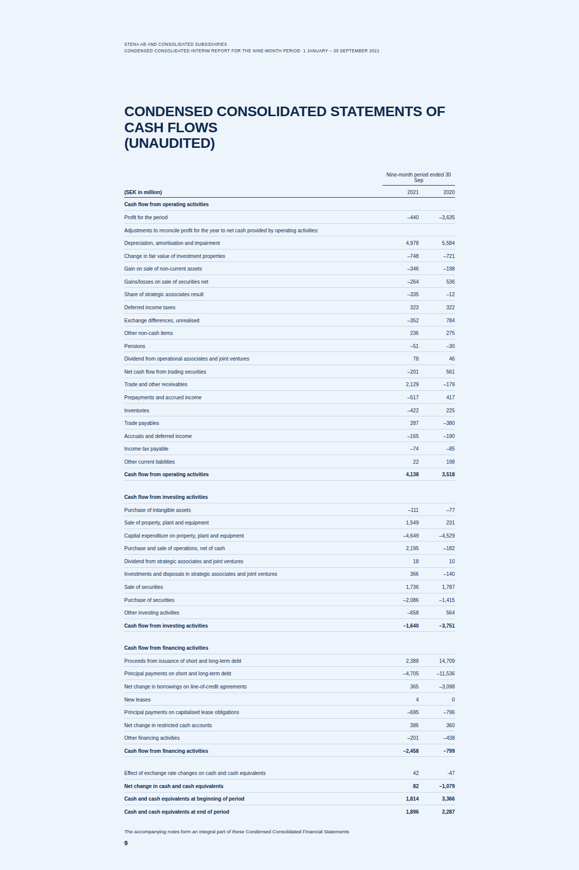Stena AB and consolidated subsidiaries
Condensed consolidated interim report for the nine-month period 1 January – 30 September 2021
Condensed consolidated statements of cash flows
(unaudited)
| | Nine-month period ended 30 Sep |
| --- | --- |
| (SEK in million) | 2021 | 2020 |
| Cash flow from operating activities | | |
| Profit for the period | –440 | –3,635 |
| Adjustments to reconcile profit for the year to net cash provided by operating activities: | | |
| Depreciation, amortisation and impairment | 4,978 | 5,584 |
| Change in fair value of investment properties | –748 | –721 |
| Gain on sale of non-current assets | –346 | –198 |
| Gains/losses on sale of securities net | –264 | 536 |
| Share of strategic associates result | –335 | –12 |
| Deferred income taxes | 323 | 322 |
| Exchange differences, unrealised | –352 | 784 |
| Other non-cash items | 236 | 275 |
| Pensions | –51 | –30 |
| Dividend from operational associates and joint ventures | 78 | 46 |
| Net cash flow from trading securities | –201 | 561 |
| Trade and other receivables | 2,129 | –179 |
| Prepayments and accrued income | –517 | 417 |
| Inventories | –422 | 225 |
| Trade payables | 287 | –380 |
| Accruals and deferred income | –165 | –190 |
| Income tax payable | –74 | –85 |
| Other current liabilities | 22 | 198 |
| Cash flow from operating activities | 4,138 | 3,518 |
| Cash flow from investing activities | | |
| Purchase of intangible assets | –111 | –77 |
| Sale of property, plant and equipment | 1,549 | 231 |
| Capital expenditure on property, plant and equipment | –4,649 | –4,529 |
| Purchase and sale of operations, net of cash | 2,195 | –182 |
| Dividend from strategic associates and joint ventures | 18 | 10 |
| Investments and disposals in strategic associates and joint ventures | 366 | –140 |
| Sale of securities | 1,736 | 1,787 |
| Purchase of securities | –2,086 | –1,415 |
| Other investing activities | –658 | 564 |
| Cash flow from investing activities | –1,640 | –3,751 |
| Cash flow from financing activities | | |
| Proceeds from issuance of short and long-term debt | 2,388 | 14,709 |
| Principal payments on short and long-term debt | –4,705 | –11,536 |
| Net change in borrowings on line-of-credit agreements | 365 | –3,098 |
| New leases | 4 | 0 |
| Principal payments on capitalised lease obligations | –695 | –796 |
| Net change in restricted cash accounts | 386 | 360 |
| Other financing activities | –201 | –438 |
| Cash flow from financing activities | –2,458 | –799 |
| Effect of exchange rate changes on cash and cash equivalents | 42 | -47 |
| Net change in cash and cash equivalents | 82 | –1,079 |
| Cash and cash equivalents at beginning of period | 1,814 | 3,366 |
| Cash and cash equivalents at end of period | 1,896 | 2,287 |
The accompanying notes form an integral part of these Condensed Consolidated Financial Statements
9